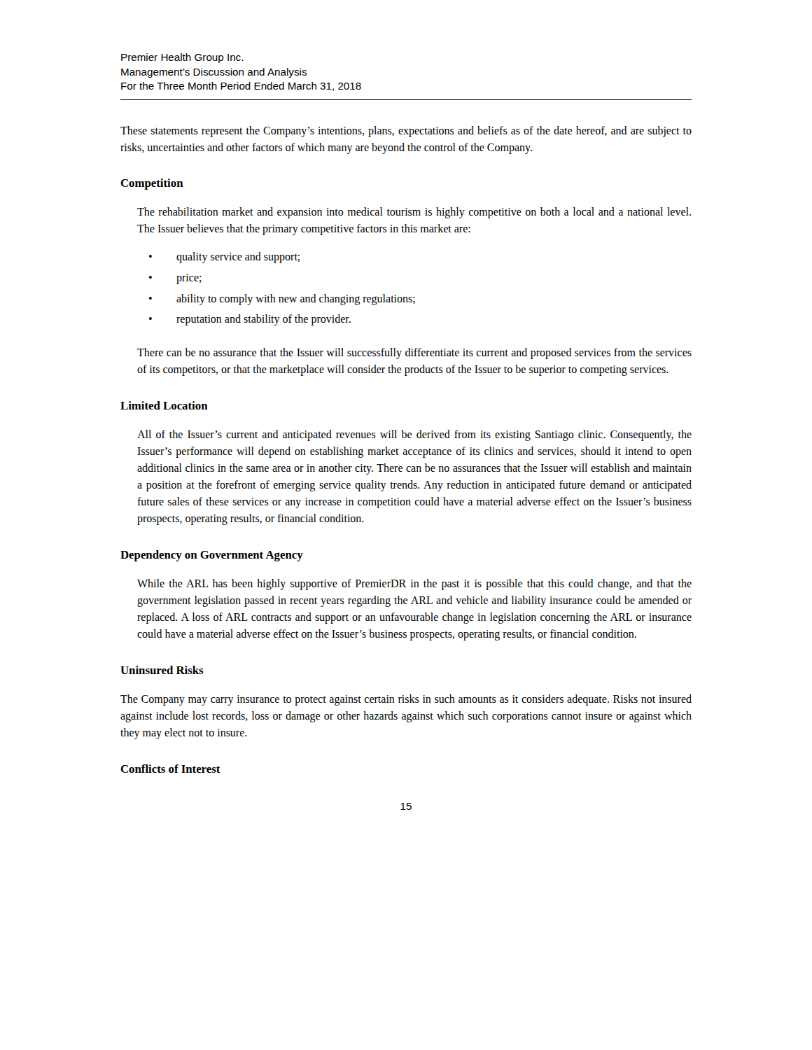Premier Health Group Inc.
Management’s Discussion and Analysis
For the Three Month Period Ended March 31, 2018
These statements represent the Company’s intentions, plans, expectations and beliefs as of the date hereof, and are subject to risks, uncertainties and other factors of which many are beyond the control of the Company.
Competition
The rehabilitation market and expansion into medical tourism is highly competitive on both a local and a national level. The Issuer believes that the primary competitive factors in this market are:
quality service and support;
price;
ability to comply with new and changing regulations;
reputation and stability of the provider.
There can be no assurance that the Issuer will successfully differentiate its current and proposed services from the services of its competitors, or that the marketplace will consider the products of the Issuer to be superior to competing services.
Limited Location
All of the Issuer’s current and anticipated revenues will be derived from its existing Santiago clinic. Consequently, the Issuer’s performance will depend on establishing market acceptance of its clinics and services, should it intend to open additional clinics in the same area or in another city. There can be no assurances that the Issuer will establish and maintain a position at the forefront of emerging service quality trends. Any reduction in anticipated future demand or anticipated future sales of these services or any increase in competition could have a material adverse effect on the Issuer’s business prospects, operating results, or financial condition.
Dependency on Government Agency
While the ARL has been highly supportive of PremierDR in the past it is possible that this could change, and that the government legislation passed in recent years regarding the ARL and vehicle and liability insurance could be amended or replaced. A loss of ARL contracts and support or an unfavourable change in legislation concerning the ARL or insurance could have a material adverse effect on the Issuer’s business prospects, operating results, or financial condition.
Uninsured Risks
The Company may carry insurance to protect against certain risks in such amounts as it considers adequate. Risks not insured against include lost records, loss or damage or other hazards against which such corporations cannot insure or against which they may elect not to insure.
Conflicts of Interest
15